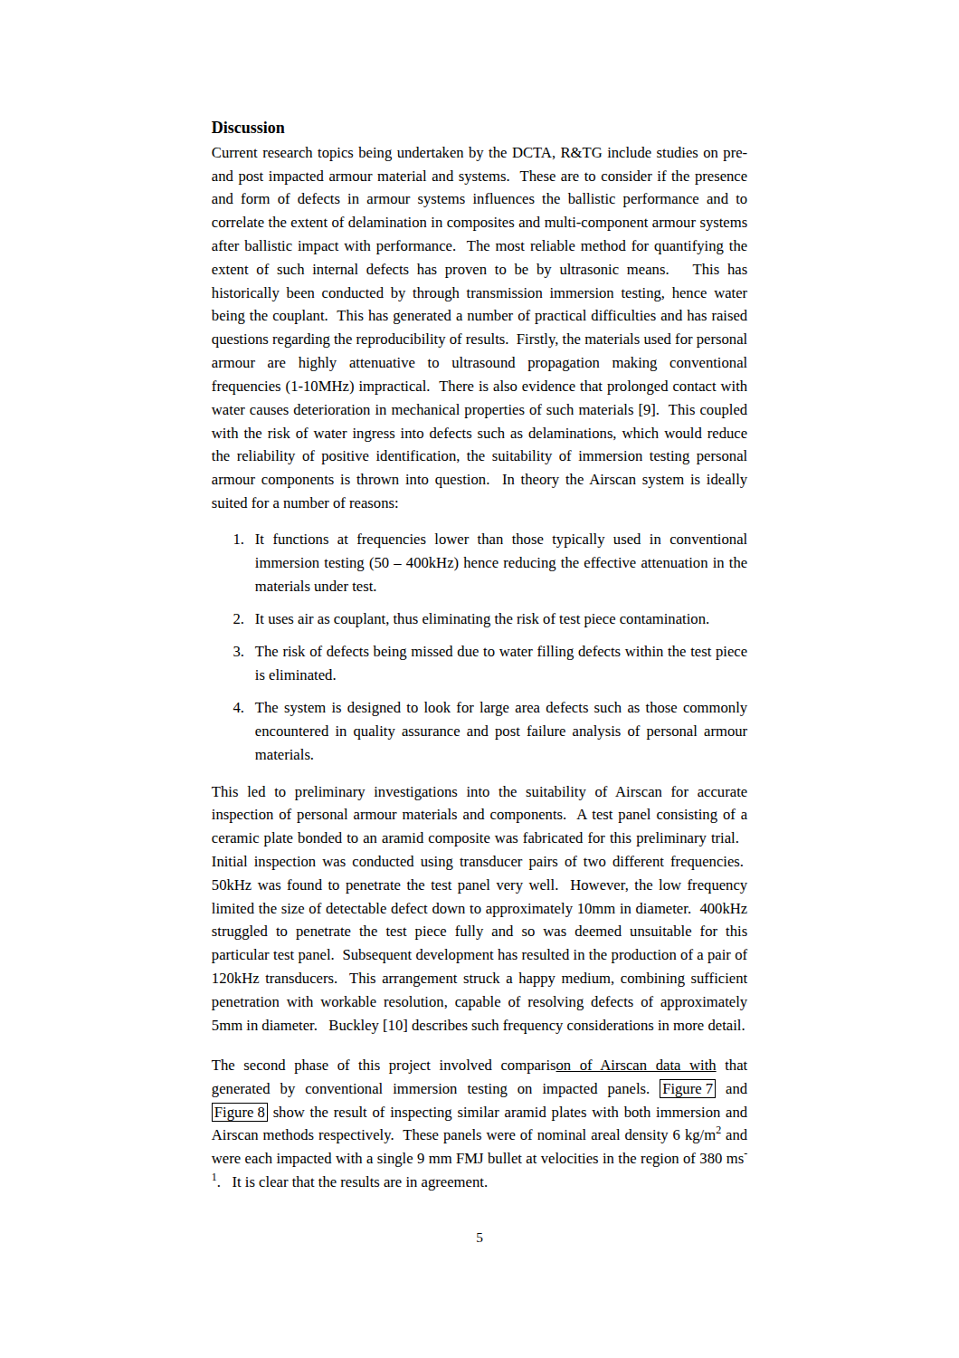Discussion
Current research topics being undertaken by the DCTA, R&TG include studies on pre- and post impacted armour material and systems. These are to consider if the presence and form of defects in armour systems influences the ballistic performance and to correlate the extent of delamination in composites and multi-component armour systems after ballistic impact with performance. The most reliable method for quantifying the extent of such internal defects has proven to be by ultrasonic means. This has historically been conducted by through transmission immersion testing, hence water being the couplant. This has generated a number of practical difficulties and has raised questions regarding the reproducibility of results. Firstly, the materials used for personal armour are highly attenuative to ultrasound propagation making conventional frequencies (1-10MHz) impractical. There is also evidence that prolonged contact with water causes deterioration in mechanical properties of such materials [9]. This coupled with the risk of water ingress into defects such as delaminations, which would reduce the reliability of positive identification, the suitability of immersion testing personal armour components is thrown into question. In theory the Airscan system is ideally suited for a number of reasons:
It functions at frequencies lower than those typically used in conventional immersion testing (50 – 400kHz) hence reducing the effective attenuation in the materials under test.
It uses air as couplant, thus eliminating the risk of test piece contamination.
The risk of defects being missed due to water filling defects within the test piece is eliminated.
The system is designed to look for large area defects such as those commonly encountered in quality assurance and post failure analysis of personal armour materials.
This led to preliminary investigations into the suitability of Airscan for accurate inspection of personal armour materials and components. A test panel consisting of a ceramic plate bonded to an aramid composite was fabricated for this preliminary trial. Initial inspection was conducted using transducer pairs of two different frequencies. 50kHz was found to penetrate the test panel very well. However, the low frequency limited the size of detectable defect down to approximately 10mm in diameter. 400kHz struggled to penetrate the test piece fully and so was deemed unsuitable for this particular test panel. Subsequent development has resulted in the production of a pair of 120kHz transducers. This arrangement struck a happy medium, combining sufficient penetration with workable resolution, capable of resolving defects of approximately 5mm in diameter. Buckley [10] describes such frequency considerations in more detail.
The second phase of this project involved comparison of Airscan data with that generated by conventional immersion testing on impacted panels. Figure 7 and Figure 8 show the result of inspecting similar aramid plates with both immersion and Airscan methods respectively. These panels were of nominal areal density 6 kg/m2 and were each impacted with a single 9 mm FMJ bullet at velocities in the region of 380 ms-1. It is clear that the results are in agreement.
5